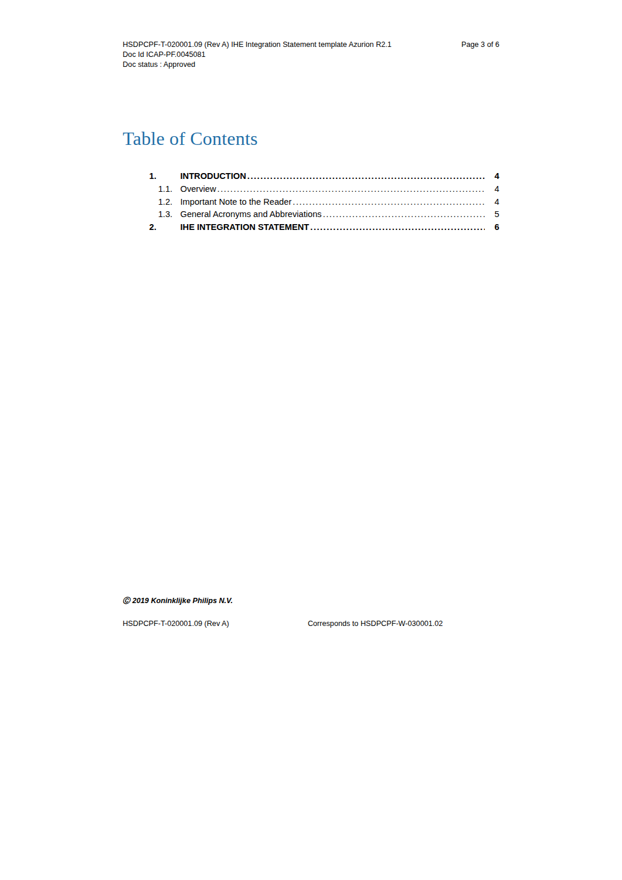HSDPCPF-T-020001.09 (Rev A) IHE Integration Statement template Azurion R2.1
Doc Id ICAP-PF.0045081
Doc status : Approved
Page 3 of 6
Table of Contents
1. INTRODUCTION .................................................................................................................. 4
1.1. Overview ......................................................................................................................... 4
1.2. Important Note to the Reader ..................................................................................... 4
1.3. General Acronyms and Abbreviations ......................................................................... 5
2. IHE INTEGRATION STATEMENT ................................................................................ 6
Ⓒ 2019 Koninklijke Philips N.V.
HSDPCPF-T-020001.09 (Rev A)
Corresponds to HSDPCPF-W-030001.02